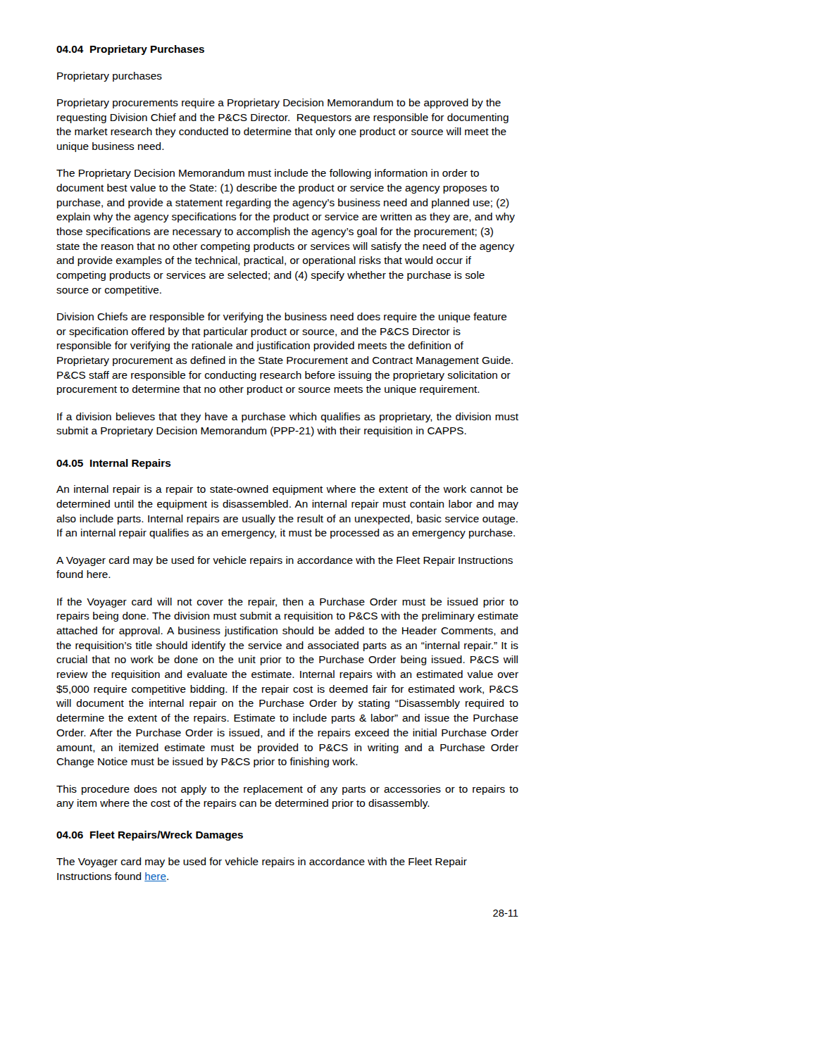04.04 Proprietary Purchases
Proprietary purchases
Proprietary procurements require a Proprietary Decision Memorandum to be approved by the requesting Division Chief and the P&CS Director. Requestors are responsible for documenting the market research they conducted to determine that only one product or source will meet the unique business need.
The Proprietary Decision Memorandum must include the following information in order to document best value to the State: (1) describe the product or service the agency proposes to purchase, and provide a statement regarding the agency’s business need and planned use; (2) explain why the agency specifications for the product or service are written as they are, and why those specifications are necessary to accomplish the agency’s goal for the procurement; (3) state the reason that no other competing products or services will satisfy the need of the agency and provide examples of the technical, practical, or operational risks that would occur if competing products or services are selected; and (4) specify whether the purchase is sole source or competitive.
Division Chiefs are responsible for verifying the business need does require the unique feature or specification offered by that particular product or source, and the P&CS Director is responsible for verifying the rationale and justification provided meets the definition of Proprietary procurement as defined in the State Procurement and Contract Management Guide. P&CS staff are responsible for conducting research before issuing the proprietary solicitation or procurement to determine that no other product or source meets the unique requirement.
If a division believes that they have a purchase which qualifies as proprietary, the division must submit a Proprietary Decision Memorandum (PPP-21) with their requisition in CAPPS.
04.05 Internal Repairs
An internal repair is a repair to state-owned equipment where the extent of the work cannot be determined until the equipment is disassembled. An internal repair must contain labor and may also include parts. Internal repairs are usually the result of an unexpected, basic service outage. If an internal repair qualifies as an emergency, it must be processed as an emergency purchase.
A Voyager card may be used for vehicle repairs in accordance with the Fleet Repair Instructions found here.
If the Voyager card will not cover the repair, then a Purchase Order must be issued prior to repairs being done. The division must submit a requisition to P&CS with the preliminary estimate attached for approval. A business justification should be added to the Header Comments, and the requisition’s title should identify the service and associated parts as an “internal repair.” It is crucial that no work be done on the unit prior to the Purchase Order being issued. P&CS will review the requisition and evaluate the estimate. Internal repairs with an estimated value over $5,000 require competitive bidding. If the repair cost is deemed fair for estimated work, P&CS will document the internal repair on the Purchase Order by stating “Disassembly required to determine the extent of the repairs. Estimate to include parts & labor” and issue the Purchase Order. After the Purchase Order is issued, and if the repairs exceed the initial Purchase Order amount, an itemized estimate must be provided to P&CS in writing and a Purchase Order Change Notice must be issued by P&CS prior to finishing work.
This procedure does not apply to the replacement of any parts or accessories or to repairs to any item where the cost of the repairs can be determined prior to disassembly.
04.06 Fleet Repairs/Wreck Damages
The Voyager card may be used for vehicle repairs in accordance with the Fleet Repair Instructions found here.
28-11